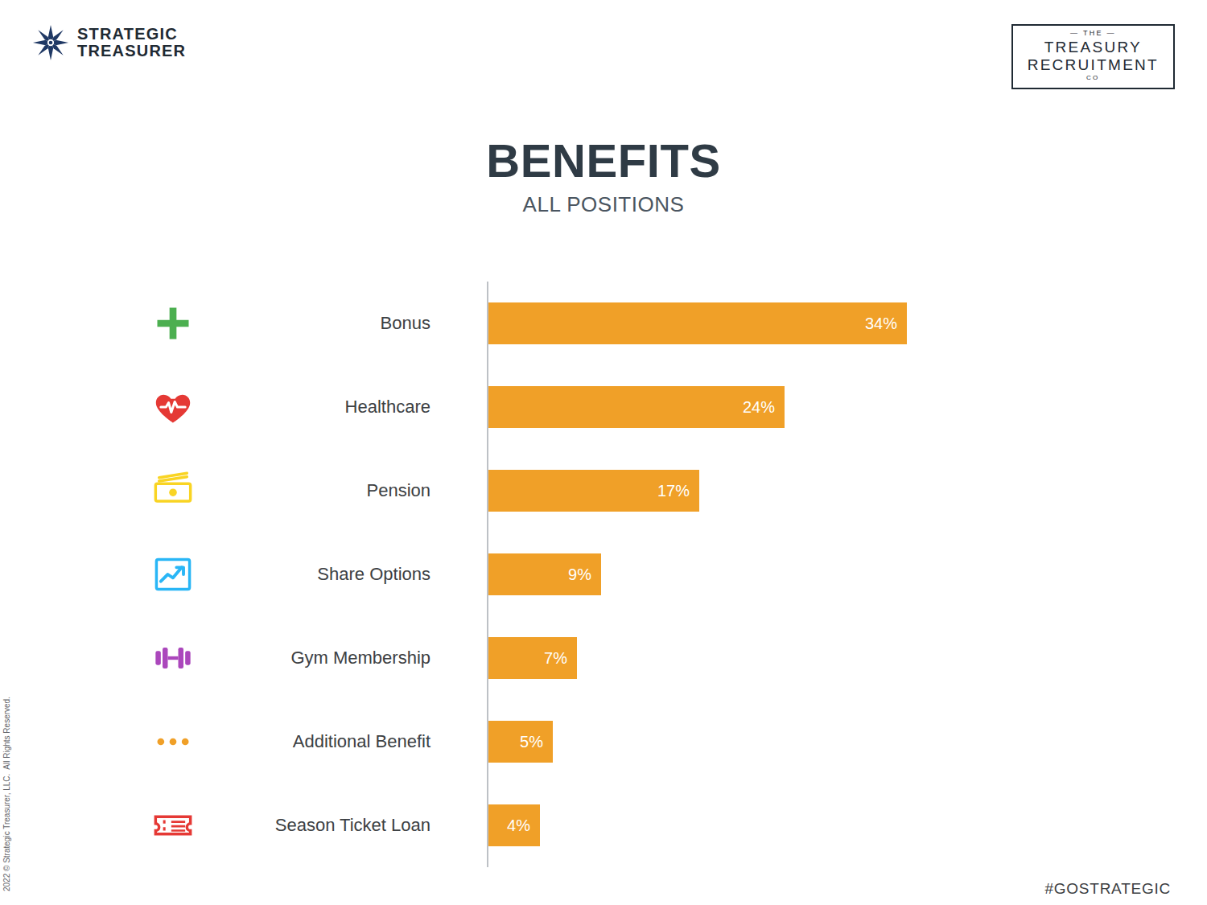Strategic Treasurer
— The —
Treasury
Recruitment
Co
BENEFITS
ALL POSITIONS
Bonus
34%
Healthcare
24%
Pension
17%
Share Options
9%
Gym Membership
7%
Additional Benefit
5%
Season Ticket Loan
4%
#GOSTRATEGIC
2022 © Strategic Treasurer, LLC. All Rights Reserved.